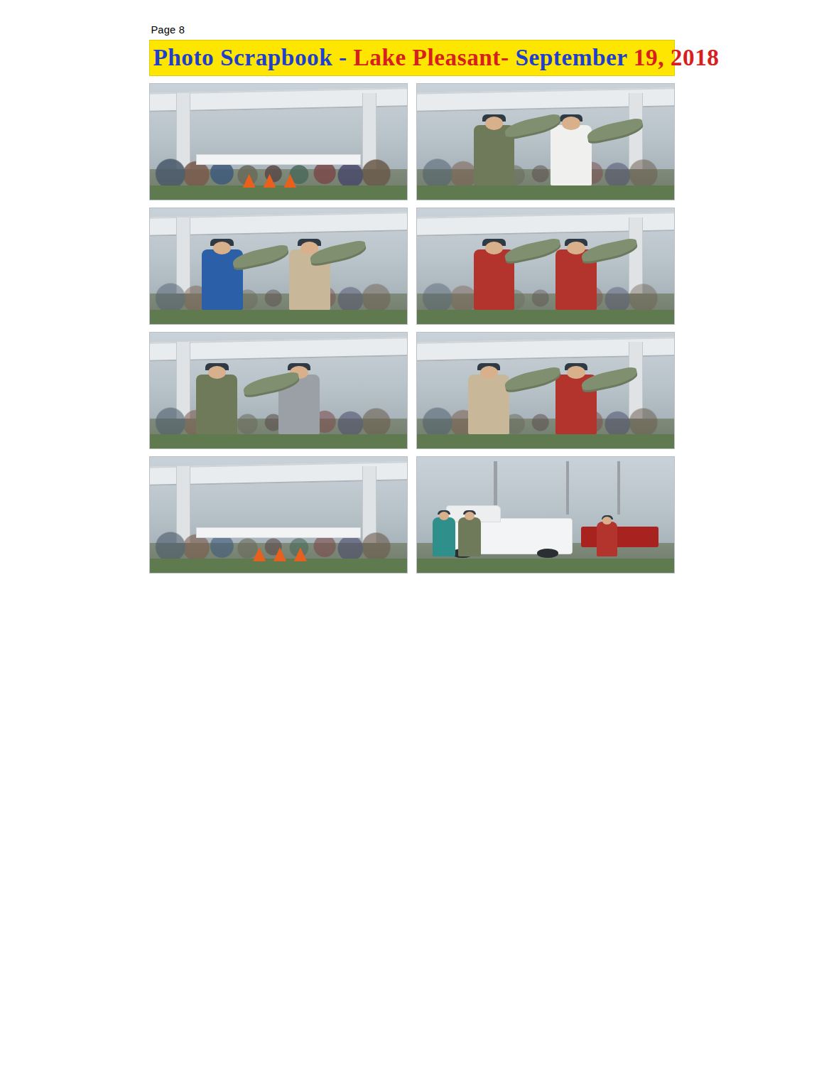Page 8
Photo Scrapbook - Lake Pleasant- September 19, 2018
Weigh-in line under the pavilion
Two anglers with their catch
Holding up bass at the scales
Team in matching jerseys
Sharing the catch
Two more bass at the scales
Lined up for the scales
Parking lot and boats